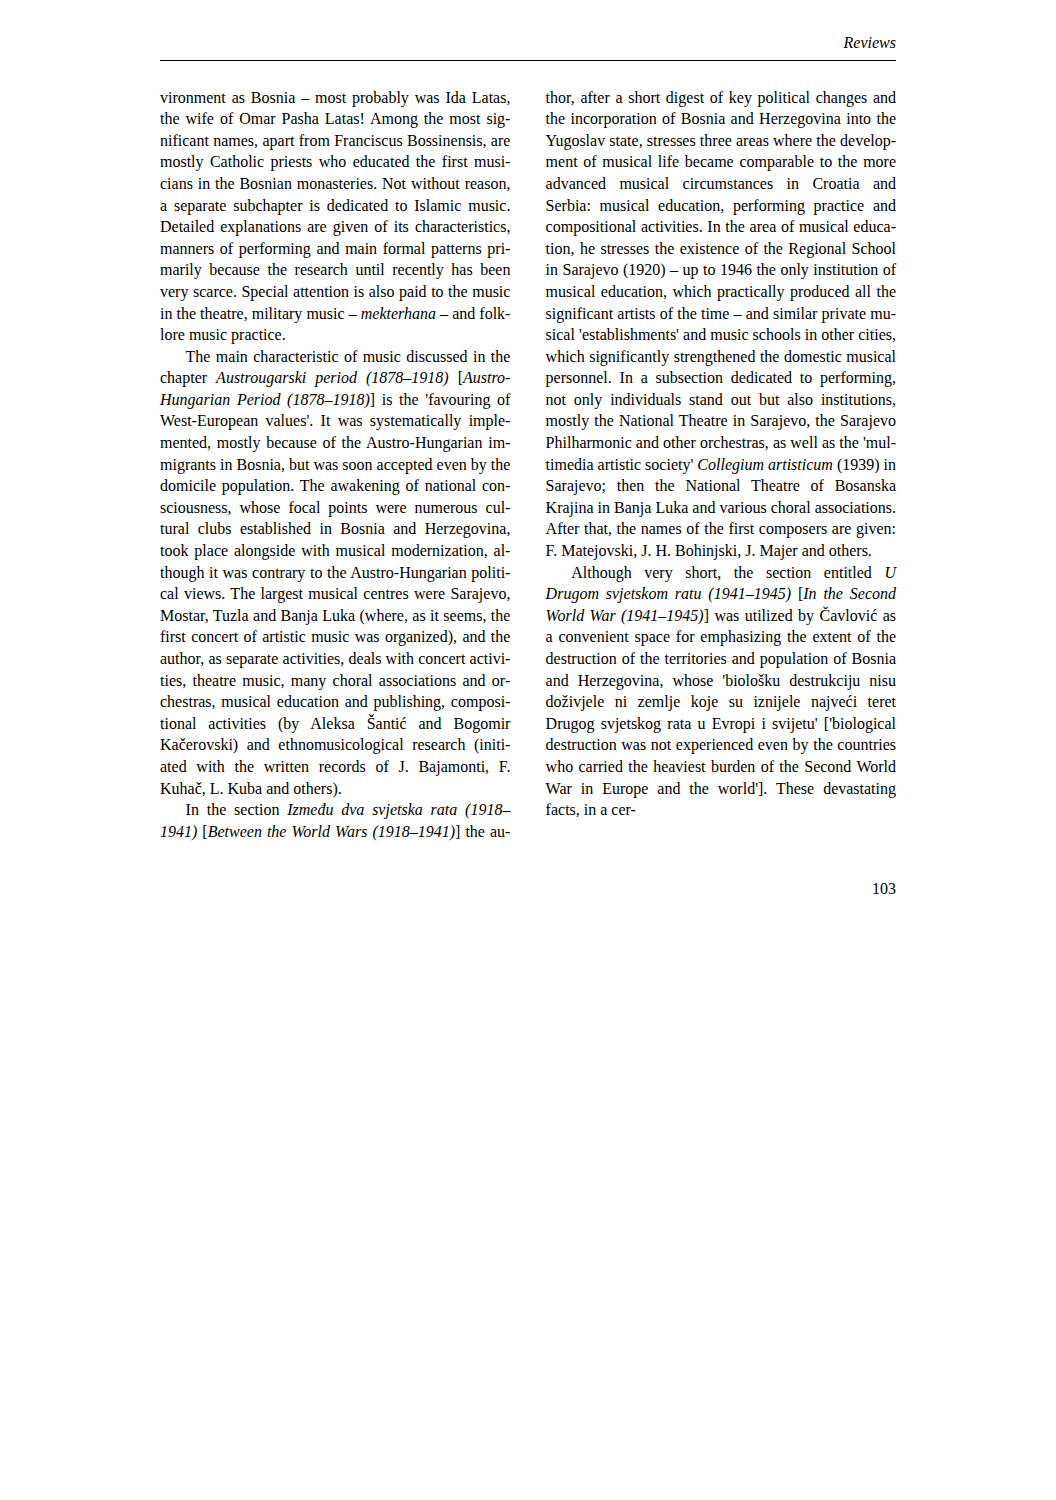Reviews
vironment as Bosnia – most probably was Ida Latas, the wife of Omar Pasha Latas! Among the most significant names, apart from Franciscus Bossinensis, are mostly Catholic priests who educated the first musicians in the Bosnian monasteries. Not without reason, a separate subchapter is dedicated to Islamic music. Detailed explanations are given of its characteristics, manners of performing and main formal patterns primarily because the research until recently has been very scarce. Special attention is also paid to the music in the theatre, military music – mekterhana – and folklore music practice.
The main characteristic of music discussed in the chapter Austrougarski period (1878–1918) [Austro-Hungarian Period (1878–1918)] is the 'favouring of West-European values'. It was systematically implemented, mostly because of the Austro-Hungarian immigrants in Bosnia, but was soon accepted even by the domicile population. The awakening of national consciousness, whose focal points were numerous cultural clubs established in Bosnia and Herzegovina, took place alongside with musical modernization, although it was contrary to the Austro-Hungarian political views. The largest musical centres were Sarajevo, Mostar, Tuzla and Banja Luka (where, as it seems, the first concert of artistic music was organized), and the author, as separate activities, deals with concert activities, theatre music, many choral associations and orchestras, musical education and publishing, compositional activities (by Aleksa Šantić and Bogomir Kačerovski) and ethnomusicological research (initiated with the written records of J. Bajamonti, F. Kuhač, L. Kuba and others).
In the section Između dva svjetska rata (1918–1941) [Between the World Wars (1918–1941)] the author, after a short digest of key political changes and the incorporation of Bosnia and Herzegovina into the Yugoslav state, stresses three areas where the development of musical life became comparable to the more advanced musical circumstances in Croatia and Serbia: musical education, performing practice and compositional activities. In the area of musical education, he stresses the existence of the Regional School in Sarajevo (1920) – up to 1946 the only institution of musical education, which practically produced all the significant artists of the time – and similar private musical 'establishments' and music schools in other cities, which significantly strengthened the domestic musical personnel. In a subsection dedicated to performing, not only individuals stand out but also institutions, mostly the National Theatre in Sarajevo, the Sarajevo Philharmonic and other orchestras, as well as the 'multimedia artistic society' Collegium artisticum (1939) in Sarajevo; then the National Theatre of Bosanska Krajina in Banja Luka and various choral associations. After that, the names of the first composers are given: F. Matejovski, J. H. Bohinjski, J. Majer and others.
Although very short, the section entitled U Drugom svjetskom ratu (1941–1945) [In the Second World War (1941–1945)] was utilized by Čavlović as a convenient space for emphasizing the extent of the destruction of the territories and population of Bosnia and Herzegovina, whose 'biološku destrukciju nisu doživjele ni zemlje koje su iznijele najveći teret Drugog svjetskog rata u Evropi i svijetu' ['biological destruction was not experienced even by the countries who carried the heaviest burden of the Second World War in Europe and the world']. These devastating facts, in a cer-
103